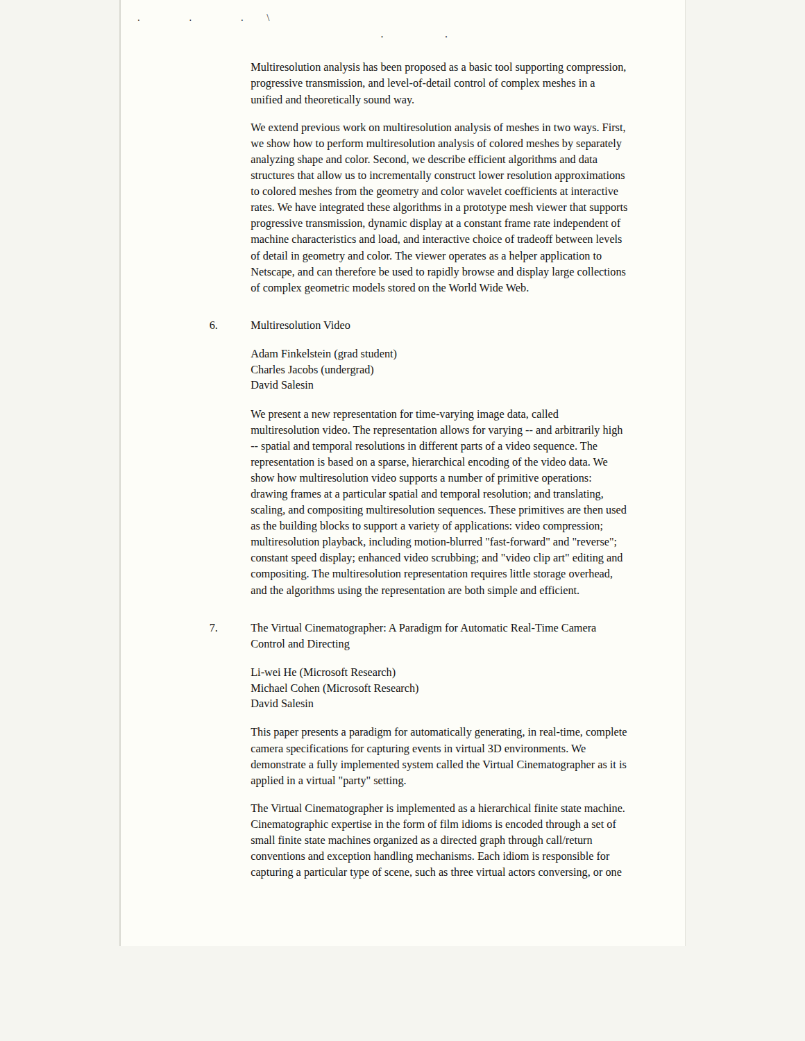. . .\
. .
Multiresolution analysis has been proposed as a basic tool supporting compression, progressive transmission, and level-of-detail control of complex meshes in a unified and theoretically sound way.
We extend previous work on multiresolution analysis of meshes in two ways. First, we show how to perform multiresolution analysis of colored meshes by separately analyzing shape and color. Second, we describe efficient algorithms and data structures that allow us to incrementally construct lower resolution approximations to colored meshes from the geometry and color wavelet coefficients at interactive rates. We have integrated these algorithms in a prototype mesh viewer that supports progressive transmission, dynamic display at a constant frame rate independent of machine characteristics and load, and interactive choice of tradeoff between levels of detail in geometry and color. The viewer operates as a helper application to Netscape, and can therefore be used to rapidly browse and display large collections of complex geometric models stored on the World Wide Web.
6.
Multiresolution Video
Adam Finkelstein (grad student)
Charles Jacobs (undergrad)
David Salesin
We present a new representation for time-varying image data, called multiresolution video. The representation allows for varying -- and arbitrarily high -- spatial and temporal resolutions in different parts of a video sequence. The representation is based on a sparse, hierarchical encoding of the video data. We show how multiresolution video supports a number of primitive operations: drawing frames at a particular spatial and temporal resolution; and translating, scaling, and compositing multiresolution sequences. These primitives are then used as the building blocks to support a variety of applications: video compression; multiresolution playback, including motion-blurred "fast-forward" and "reverse"; constant speed display; enhanced video scrubbing; and "video clip art" editing and compositing. The multiresolution representation requires little storage overhead, and the algorithms using the representation are both simple and efficient.
7.
The Virtual Cinematographer: A Paradigm for Automatic Real-Time Camera Control and Directing
Li-wei He (Microsoft Research)
Michael Cohen (Microsoft Research)
David Salesin
This paper presents a paradigm for automatically generating, in real-time, complete camera specifications for capturing events in virtual 3D environments. We demonstrate a fully implemented system called the Virtual Cinematographer as it is applied in a virtual "party" setting.
The Virtual Cinematographer is implemented as a hierarchical finite state machine. Cinematographic expertise in the form of film idioms is encoded through a set of small finite state machines organized as a directed graph through call/return conventions and exception handling mechanisms. Each idiom is responsible for capturing a particular type of scene, such as three virtual actors conversing, or one